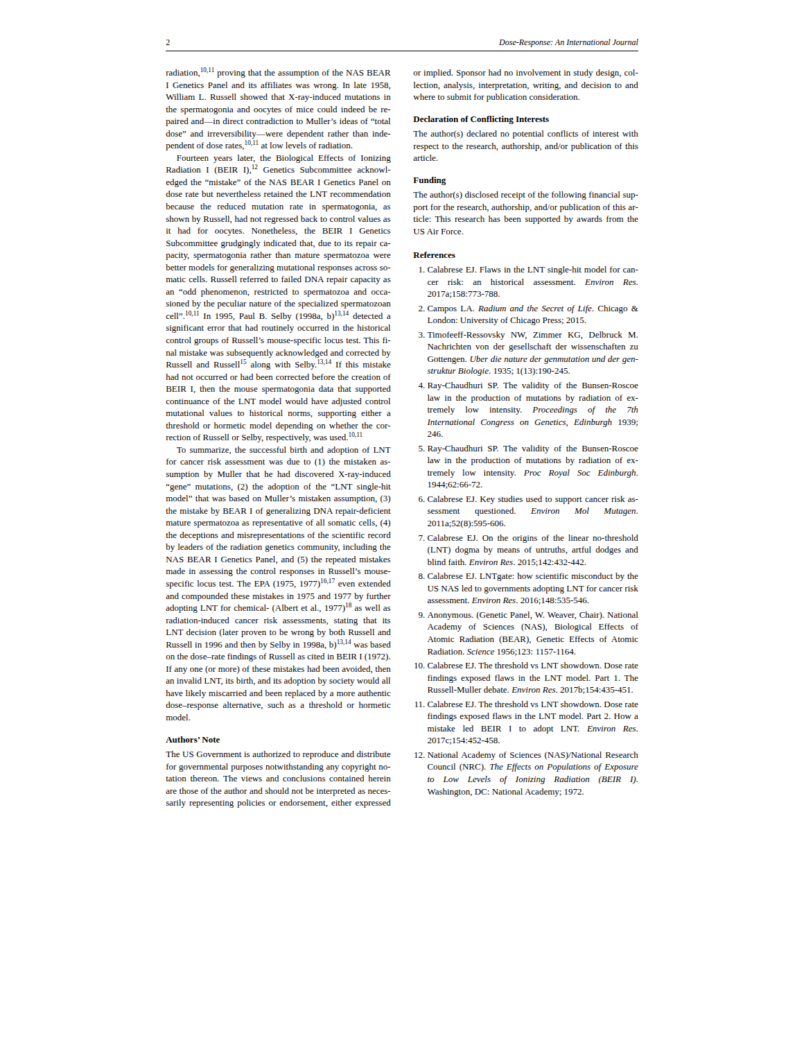2 Dose-Response: An International Journal
radiation,10,11 proving that the assumption of the NAS BEAR I Genetics Panel and its affiliates was wrong. In late 1958, William L. Russell showed that X-ray-induced mutations in the spermatogonia and oocytes of mice could indeed be repaired and—in direct contradiction to Muller’s ideas of “total dose” and irreversibility—were dependent rather than independent of dose rates,10,11 at low levels of radiation.
Fourteen years later, the Biological Effects of Ionizing Radiation I (BEIR I),12 Genetics Subcommittee acknowledged the “mistake” of the NAS BEAR I Genetics Panel on dose rate but nevertheless retained the LNT recommendation because the reduced mutation rate in spermatogonia, as shown by Russell, had not regressed back to control values as it had for oocytes. Nonetheless, the BEIR I Genetics Subcommittee grudgingly indicated that, due to its repair capacity, spermatogonia rather than mature spermatozoa were better models for generalizing mutational responses across somatic cells. Russell referred to failed DNA repair capacity as an “odd phenomenon, restricted to spermatozoa and occasioned by the peculiar nature of the specialized spermatozoan cell”.10,11 In 1995, Paul B. Selby (1998a, b)13,14 detected a significant error that had routinely occurred in the historical control groups of Russell’s mouse-specific locus test. This final mistake was subsequently acknowledged and corrected by Russell and Russell15 along with Selby.13,14 If this mistake had not occurred or had been corrected before the creation of BEIR I, then the mouse spermatogonia data that supported continuance of the LNT model would have adjusted control mutational values to historical norms, supporting either a threshold or hormetic model depending on whether the correction of Russell or Selby, respectively, was used.10,11
To summarize, the successful birth and adoption of LNT for cancer risk assessment was due to (1) the mistaken assumption by Muller that he had discovered X-ray-induced “gene” mutations, (2) the adoption of the “LNT single-hit model” that was based on Muller’s mistaken assumption, (3) the mistake by BEAR I of generalizing DNA repair-deficient mature spermatozoa as representative of all somatic cells, (4) the deceptions and misrepresentations of the scientific record by leaders of the radiation genetics community, including the NAS BEAR I Genetics Panel, and (5) the repeated mistakes made in assessing the control responses in Russell’s mouse-specific locus test. The EPA (1975, 1977)16,17 even extended and compounded these mistakes in 1975 and 1977 by further adopting LNT for chemical- (Albert et al., 1977)18 as well as radiation-induced cancer risk assessments, stating that its LNT decision (later proven to be wrong by both Russell and Russell in 1996 and then by Selby in 1998a, b)13,14 was based on the dose–rate findings of Russell as cited in BEIR I (1972). If any one (or more) of these mistakes had been avoided, then an invalid LNT, its birth, and its adoption by society would all have likely miscarried and been replaced by a more authentic dose–response alternative, such as a threshold or hormetic model.
Authors’ Note
The US Government is authorized to reproduce and distribute for governmental purposes notwithstanding any copyright notation thereon. The views and conclusions contained herein are those of the author and should not be interpreted as necessarily representing policies or endorsement, either expressed or implied. Sponsor had no involvement in study design, collection, analysis, interpretation, writing, and decision to and where to submit for publication consideration.
Declaration of Conflicting Interests
The author(s) declared no potential conflicts of interest with respect to the research, authorship, and/or publication of this article.
Funding
The author(s) disclosed receipt of the following financial support for the research, authorship, and/or publication of this article: This research has been supported by awards from the US Air Force.
References
Calabrese EJ. Flaws in the LNT single-hit model for cancer risk: an historical assessment. Environ Res. 2017a;158:773-788.
Campos LA. Radium and the Secret of Life. Chicago & London: University of Chicago Press; 2015.
Timofeeff-Ressovsky NW, Zimmer KG, Delbruck M. Nachrichten von der gesellschaft der wissenschaften zu Gottengen. Uber die nature der genmutation und der genstruktur Biologie. 1935; 1(13):190-245.
Ray-Chaudhuri SP. The validity of the Bunsen-Roscoe law in the production of mutations by radiation of extremely low intensity. Proceedings of the 7th International Congress on Genetics, Edinburgh 1939; 246.
Ray-Chaudhuri SP. The validity of the Bunsen-Roscoe law in the production of mutations by radiation of extremely low intensity. Proc Royal Soc Edinburgh. 1944;62:66-72.
Calabrese EJ. Key studies used to support cancer risk assessment questioned. Environ Mol Mutagen. 2011a;52(8):595-606.
Calabrese EJ. On the origins of the linear no-threshold (LNT) dogma by means of untruths, artful dodges and blind faith. Environ Res. 2015;142:432-442.
Calabrese EJ. LNTgate: how scientific misconduct by the US NAS led to governments adopting LNT for cancer risk assessment. Environ Res. 2016;148:535-546.
Anonymous. (Genetic Panel, W. Weaver, Chair). National Academy of Sciences (NAS), Biological Effects of Atomic Radiation (BEAR), Genetic Effects of Atomic Radiation. Science 1956;123: 1157-1164.
Calabrese EJ. The threshold vs LNT showdown. Dose rate findings exposed flaws in the LNT model. Part 1. The Russell-Muller debate. Environ Res. 2017b;154:435-451.
Calabrese EJ. The threshold vs LNT showdown. Dose rate findings exposed flaws in the LNT model. Part 2. How a mistake led BEIR I to adopt LNT. Environ Res. 2017c;154:452-458.
National Academy of Sciences (NAS)/National Research Council (NRC). The Effects on Populations of Exposure to Low Levels of Ionizing Radiation (BEIR I). Washington, DC: National Academy; 1972.